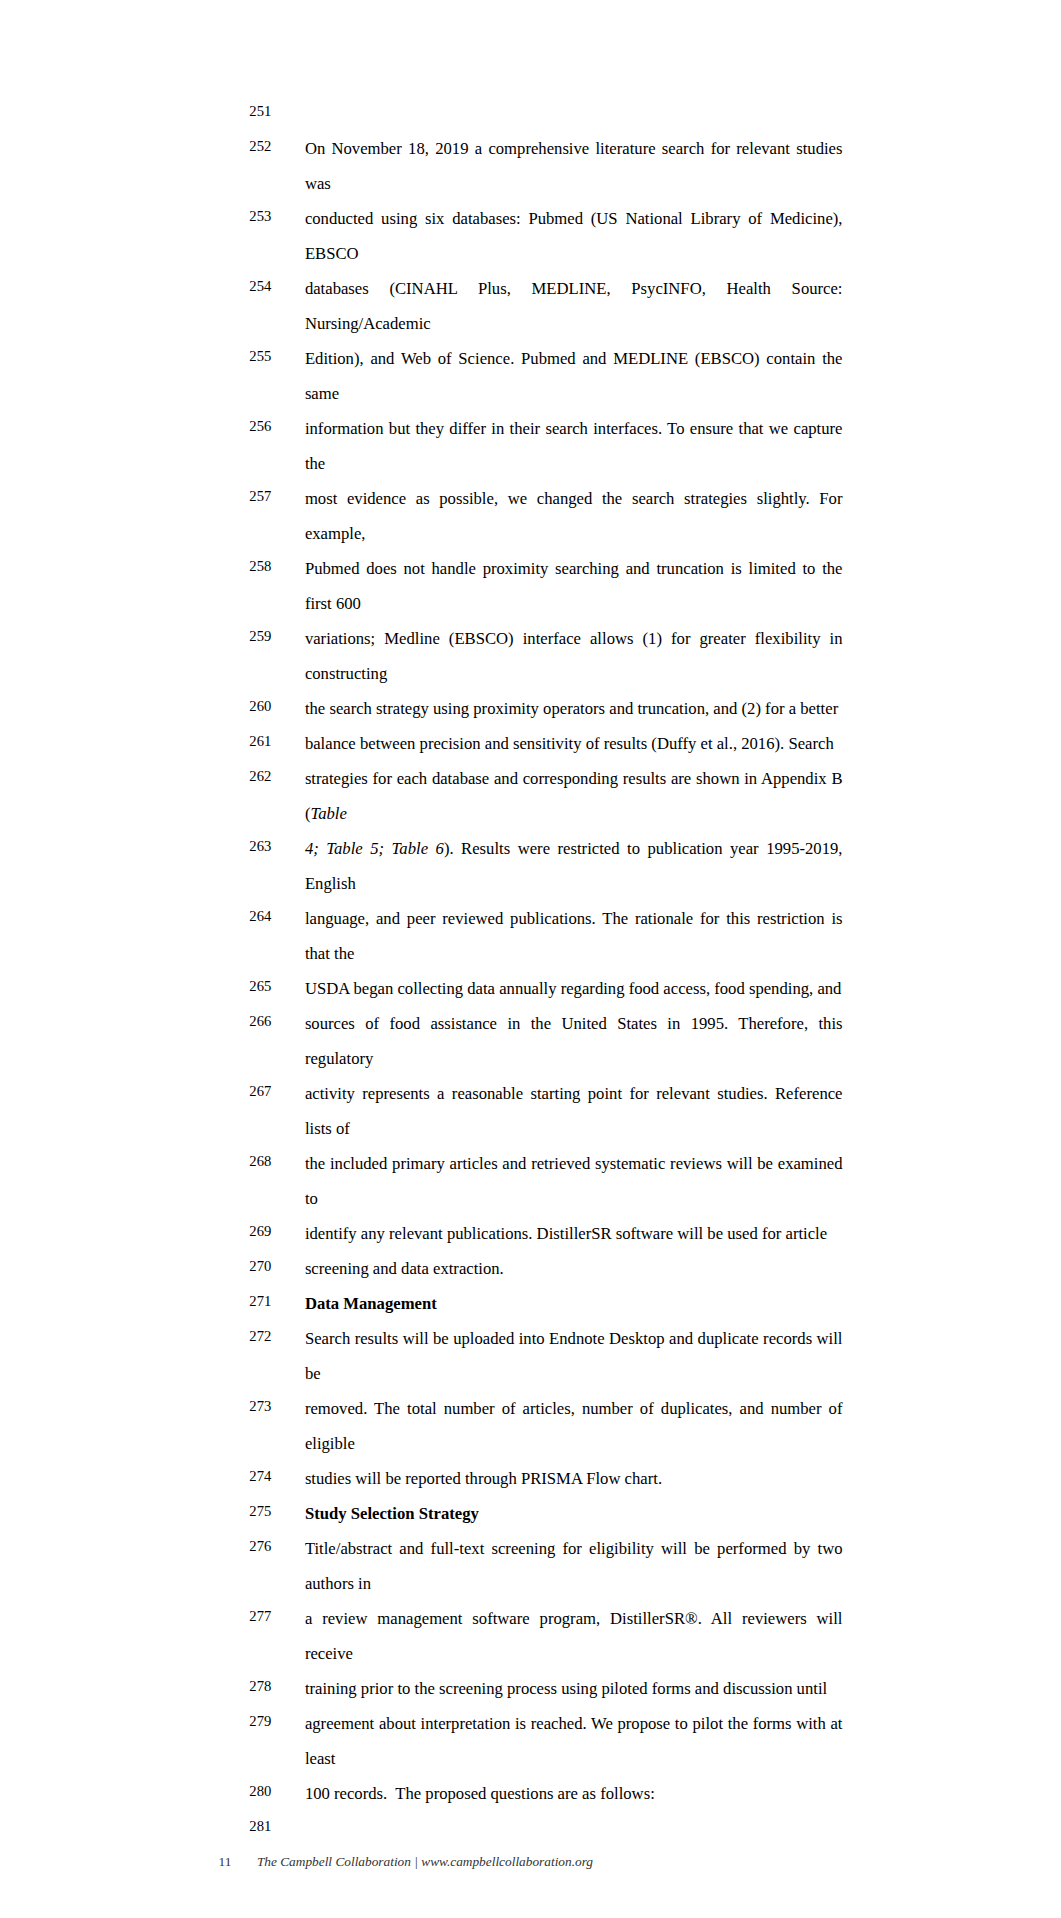251
252
On November 18, 2019 a comprehensive literature search for relevant studies was
253
conducted using six databases: Pubmed (US National Library of Medicine), EBSCO
254
databases (CINAHL Plus, MEDLINE, PsycINFO, Health Source: Nursing/Academic
255
Edition), and Web of Science. Pubmed and MEDLINE (EBSCO) contain the same
256
information but they differ in their search interfaces. To ensure that we capture the
257
most evidence as possible, we changed the search strategies slightly. For example,
258
Pubmed does not handle proximity searching and truncation is limited to the first 600
259
variations; Medline (EBSCO) interface allows (1) for greater flexibility in constructing
260
the search strategy using proximity operators and truncation, and (2) for a better
261
balance between precision and sensitivity of results (Duffy et al., 2016). Search
262
strategies for each database and corresponding results are shown in Appendix B (Table
263
4; Table 5; Table 6). Results were restricted to publication year 1995-2019, English
264
language, and peer reviewed publications. The rationale for this restriction is that the
265
USDA began collecting data annually regarding food access, food spending, and
266
sources of food assistance in the United States in 1995. Therefore, this regulatory
267
activity represents a reasonable starting point for relevant studies. Reference lists of
268
the included primary articles and retrieved systematic reviews will be examined to
269
identify any relevant publications. DistillerSR software will be used for article
270
screening and data extraction.
271
Data Management
272
Search results will be uploaded into Endnote Desktop and duplicate records will be
273
removed. The total number of articles, number of duplicates, and number of eligible
274
studies will be reported through PRISMA Flow chart.
275
Study Selection Strategy
276
Title/abstract and full-text screening for eligibility will be performed by two authors in
277
a review management software program, DistillerSR®. All reviewers will receive
278
training prior to the screening process using piloted forms and discussion until
279
agreement about interpretation is reached. We propose to pilot the forms with at least
280
100 records. The proposed questions are as follows:
281
11 The Campbell Collaboration | www.campbellcollaboration.org